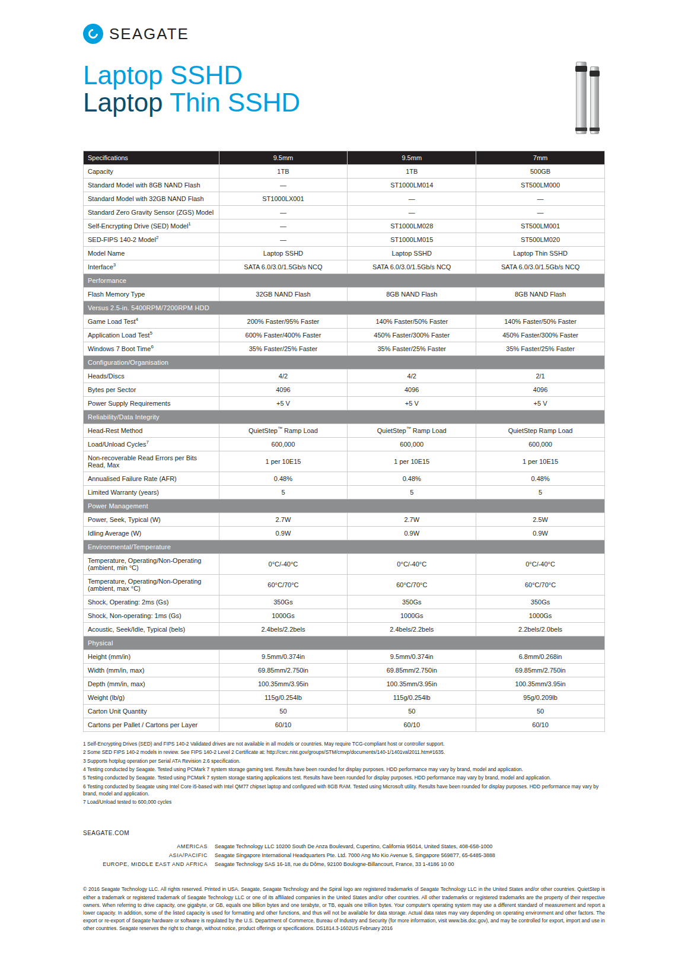SEAGATE
Laptop SSHD
Laptop Thin SSHD
| Specifications | 9.5mm | 9.5mm | 7mm |
| --- | --- | --- | --- |
| Capacity | 1TB | 1TB | 500GB |
| Standard Model with 8GB NAND Flash | — | ST1000LM014 | ST500LM000 |
| Standard Model with 32GB NAND Flash | ST1000LX001 | — | — |
| Standard Zero Gravity Sensor (ZGS) Model | — | — | — |
| Self-Encrypting Drive (SED) Model 1 | — | ST1000LM028 | ST500LM001 |
| SED-FIPS 140-2 Model 2 | — | ST1000LM015 | ST500LM020 |
| Model Name | Laptop SSHD | Laptop SSHD | Laptop Thin SSHD |
| Interface 3 | SATA 6.0/3.0/1.5Gb/s NCQ | SATA 6.0/3.0/1.5Gb/s NCQ | SATA 6.0/3.0/1.5Gb/s NCQ |
| Performance |
| Flash Memory Type | 32GB NAND Flash | 8GB NAND Flash | 8GB NAND Flash |
| Versus 2.5-in. 5400RPM/7200RPM HDD |
| Game Load Test 4 | 200% Faster/95% Faster | 140% Faster/50% Faster | 140% Faster/50% Faster |
| Application Load Test 5 | 600% Faster/400% Faster | 450% Faster/300% Faster | 450% Faster/300% Faster |
| Windows 7 Boot Time 6 | 35% Faster/25% Faster | 35% Faster/25% Faster | 35% Faster/25% Faster |
| Configuration/Organisation |
| Heads/Discs | 4/2 | 4/2 | 2/1 |
| Bytes per Sector | 4096 | 4096 | 4096 |
| Power Supply Requirements | +5 V | +5 V | +5 V |
| Reliability/Data Integrity |
| Head-Rest Method | QuietStep ™ Ramp Load | QuietStep ™ Ramp Load | QuietStep Ramp Load |
| Load/Unload Cycles 7 | 600,000 | 600,000 | 600,000 |
| Non-recoverable Read Errors per Bits Read, Max | 1 per 10E15 | 1 per 10E15 | 1 per 10E15 |
| Annualised Failure Rate (AFR) | 0.48% | 0.48% | 0.48% |
| Limited Warranty (years) | 5 | 5 | 5 |
| Power Management |
| Power, Seek, Typical (W) | 2.7W | 2.7W | 2.5W |
| Idling Average (W) | 0.9W | 0.9W | 0.9W |
| Environmental/Temperature |
| Temperature, Operating/Non-Operating (ambient, min °C) | 0°C/-40°C | 0°C/-40°C | 0°C/-40°C |
| Temperature, Operating/Non-Operating (ambient, max °C) | 60°C/70°C | 60°C/70°C | 60°C/70°C |
| Shock, Operating: 2ms (Gs) | 350Gs | 350Gs | 350Gs |
| Shock, Non-operating: 1ms (Gs) | 1000Gs | 1000Gs | 1000Gs |
| Acoustic, Seek/Idle, Typical (bels) | 2.4bels/2.2bels | 2.4bels/2.2bels | 2.2bels/2.0bels |
| Physical |
| Height (mm/in) | 9.5mm/0.374in | 9.5mm/0.374in | 6.8mm/0.268in |
| Width (mm/in, max) | 69.85mm/2.750in | 69.85mm/2.750in | 69.85mm/2.750in |
| Depth (mm/in, max) | 100.35mm/3.95in | 100.35mm/3.95in | 100.35mm/3.95in |
| Weight (lb/g) | 115g/0.254lb | 115g/0.254lb | 95g/0.209lb |
| Carton Unit Quantity | 50 | 50 | 50 |
| Cartons per Pallet / Cartons per Layer | 60/10 | 60/10 | 60/10 |
1 Self-Encrypting Drives (SED) and FIPS 140-2 Validated drives are not available in all models or countries. May require TCG-compliant host or controller support.
2 Some SED FIPS 140-2 models in review. See FIPS 140-2 Level 2 Certificate at: http://csrc.nist.gov/groups/STM/cmvp/documents/140-1/1401val2011.htm#1635.
3 Supports hotplug operation per Serial ATA Revision 2.6 specification.
4 Testing conducted by Seagate. Tested using PCMark 7 system storage gaming test. Results have been rounded for display purposes. HDD performance may vary by brand, model and application.
5 Testing conducted by Seagate. Tested using PCMark 7 system storage starting applications test. Results have been rounded for display purposes. HDD performance may vary by brand, model and application.
6 Testing conducted by Seagate using Intel Core i5-based with Intel QM77 chipset laptop and configured with 8GB RAM. Tested using Microsoft utility. Results have been rounded for display purposes. HDD performance may vary by brand, model and application.
7 Load/Unload tested to 600,000 cycles
SEAGATE.COM
AMERICAS
Seagate Technology LLC 10200 South De Anza Boulevard, Cupertino, California 95014, United States, 408-658-1000
ASIA/PACIFIC
Seagate Singapore International Headquarters Pte. Ltd. 7000 Ang Mo Kio Avenue 5, Singapore 569877, 65-6485-3888
EUROPE, MIDDLE EAST AND AFRICA
Seagate Technology SAS 16-18, rue du Dôme, 92100 Boulogne-Billancourt, France, 33 1-4186 10 00
© 2016 Seagate Technology LLC. All rights reserved. Printed in USA. Seagate, Seagate Technology and the Spiral logo are registered trademarks of Seagate Technology LLC in the United States and/or other countries. QuietStep is either a trademark or registered trademark of Seagate Technology LLC or one of its affiliated companies in the United States and/or other countries. All other trademarks or registered trademarks are the property of their respective owners. When referring to drive capacity, one gigabyte, or GB, equals one billion bytes and one terabyte, or TB, equals one trillion bytes. Your computer's operating system may use a different standard of measurement and report a lower capacity. In addition, some of the listed capacity is used for formatting and other functions, and thus will not be available for data storage. Actual data rates may vary depending on operating environment and other factors. The export or re-export of Seagate hardware or software is regulated by the U.S. Department of Commerce, Bureau of Industry and Security (for more information, visit www.bis.doc.gov), and may be controlled for export, import and use in other countries. Seagate reserves the right to change, without notice, product offerings or specifications. DS1814.3-1602US February 2016